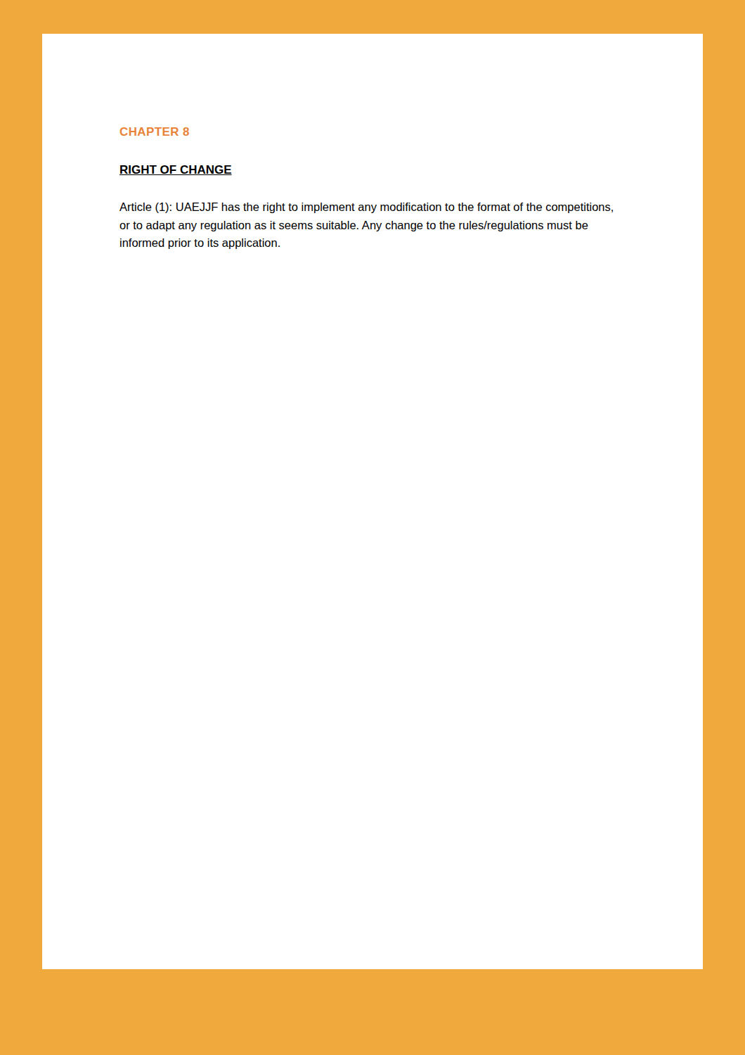CHAPTER 8
RIGHT OF CHANGE
Article (1): UAEJJF has the right to implement any modification to the format of the competitions, or to adapt any regulation as it seems suitable. Any change to the rules/regulations must be informed prior to its application.